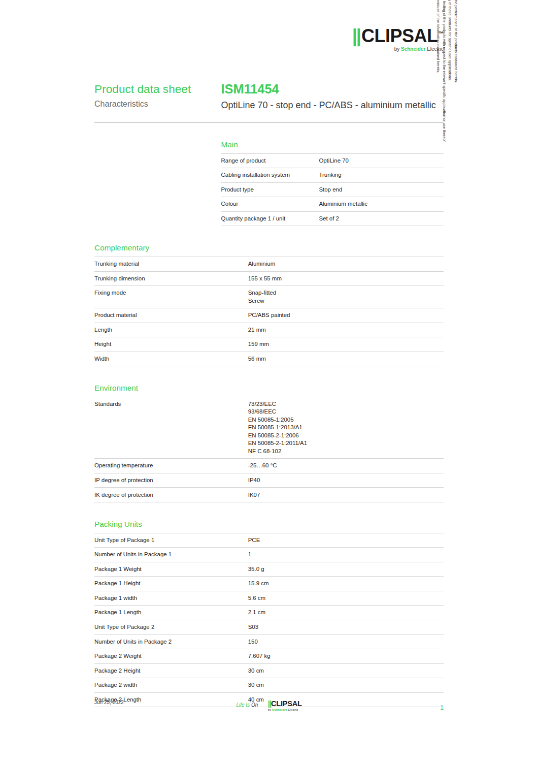||CLIPSAL™
by Schneider Electric
Product data sheet
Characteristics
ISM11454
OptiLine 70 - stop end - PC/ABS - aluminium metallic
Main
| Range of product | OptiLine 70 |
| Cabling installation system | Trunking |
| Product type | Stop end |
| Colour | Aluminium metallic |
| Quantity package 1 / unit | Set of 2 |
Complementary
| Trunking material | Aluminium |
| Trunking dimension | 155 x 55 mm |
| Fixing mode | Snap-fitted Screw |
| Product material | PC/ABS painted |
| Length | 21 mm |
| Height | 159 mm |
| Width | 56 mm |
Environment
| Standards | 73/23/EEC 93/68/EEC EN 50085-1:2005 EN 50085-1:2013/A1 EN 50085-2-1:2006 EN 50085-2-1:2011/A1 NF C 68-102 |
| Operating temperature | -25…60 °C |
| IP degree of protection | IP40 |
| IK degree of protection | IK07 |
Packing Units
| Unit Type of Package 1 | PCE |
| Number of Units in Package 1 | 1 |
| Package 1 Weight | 35.0 g |
| Package 1 Height | 15.9 cm |
| Package 1 width | 5.6 cm |
| Package 1 Length | 2.1 cm |
| Unit Type of Package 2 | S03 |
| Number of Units in Package 2 | 150 |
| Package 2 Weight | 7.607 kg |
| Package 2 Height | 30 cm |
| Package 2 width | 30 cm |
| Package 2 Length | 40 cm |
The information provided in this documentation contains general descriptions and/or technical characteristics of the performance of the products contained herein.
This documentation is not intended as a substitute for and is not to be used for determining suitability or reliability of these products for specific user applications.
It is the duty of any such user or integrator to perform the appropriate and complete risk analysis, evaluation and testing of the products with respect to the relevant specific application or use thereof.
Neither Schneider Electric Industries SAS nor any of its affiliates or subsidiaries shall be responsible or liable for misuse of the information contained herein.
Jun 25, 2022
Life Is On ||CLIPSAL
by Schneider Electric
1